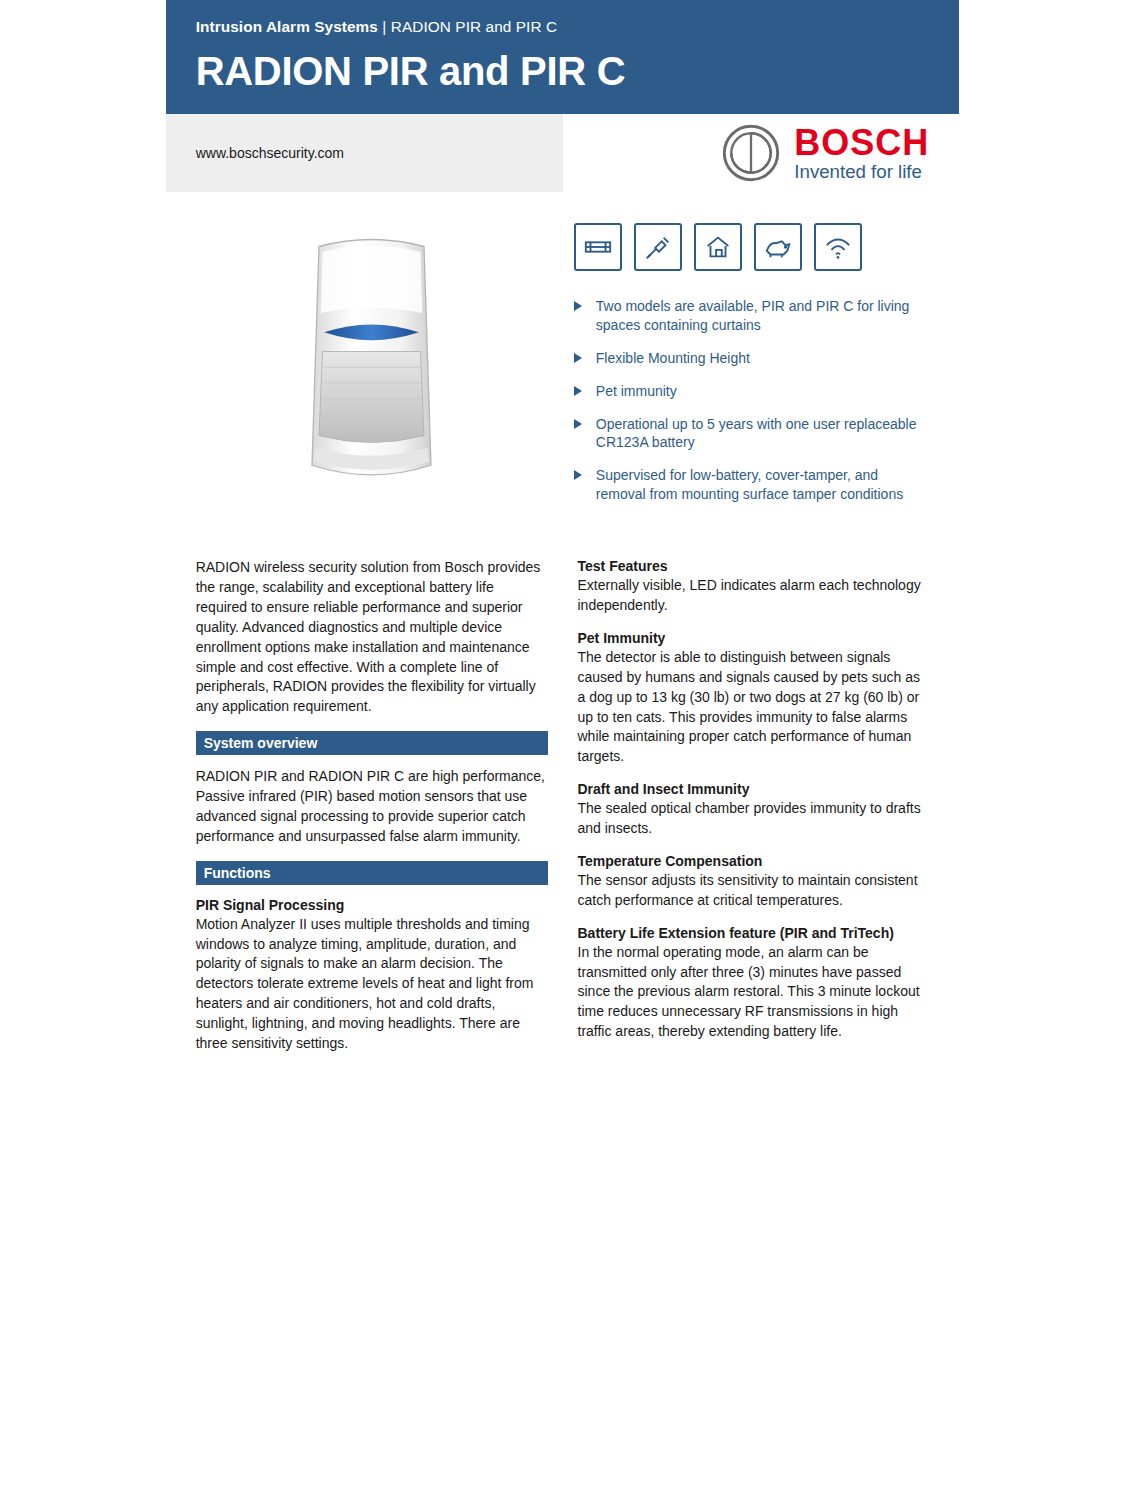Intrusion Alarm Systems | RADION PIR and PIR C
RADION PIR and PIR C
www.boschsecurity.com
BOSCH Invented for life
Two models are available, PIR and PIR C for living spaces containing curtains
Flexible Mounting Height
Pet immunity
Operational up to 5 years with one user replaceable CR123A battery
Supervised for low-battery, cover-tamper, and removal from mounting surface tamper conditions
RADION wireless security solution from Bosch provides the range, scalability and exceptional battery life required to ensure reliable performance and superior quality. Advanced diagnostics and multiple device enrollment options make installation and maintenance simple and cost effective. With a complete line of peripherals, RADION provides the flexibility for virtually any application requirement.
System overview
RADION PIR and RADION PIR C are high performance, Passive infrared (PIR) based motion sensors that use advanced signal processing to provide superior catch performance and unsurpassed false alarm immunity.
Functions
PIR Signal Processing
Motion Analyzer II uses multiple thresholds and timing windows to analyze timing, amplitude, duration, and polarity of signals to make an alarm decision. The detectors tolerate extreme levels of heat and light from heaters and air conditioners, hot and cold drafts, sunlight, lightning, and moving headlights. There are three sensitivity settings.
Test Features
Externally visible, LED indicates alarm each technology independently.
Pet Immunity
The detector is able to distinguish between signals caused by humans and signals caused by pets such as a dog up to 13 kg (30 lb) or two dogs at 27 kg (60 lb) or up to ten cats. This provides immunity to false alarms while maintaining proper catch performance of human targets.
Draft and Insect Immunity
The sealed optical chamber provides immunity to drafts and insects.
Temperature Compensation
The sensor adjusts its sensitivity to maintain consistent catch performance at critical temperatures.
Battery Life Extension feature (PIR and TriTech)
In the normal operating mode, an alarm can be transmitted only after three (3) minutes have passed since the previous alarm restoral. This 3 minute lockout time reduces unnecessary RF transmissions in high traffic areas, thereby extending battery life.